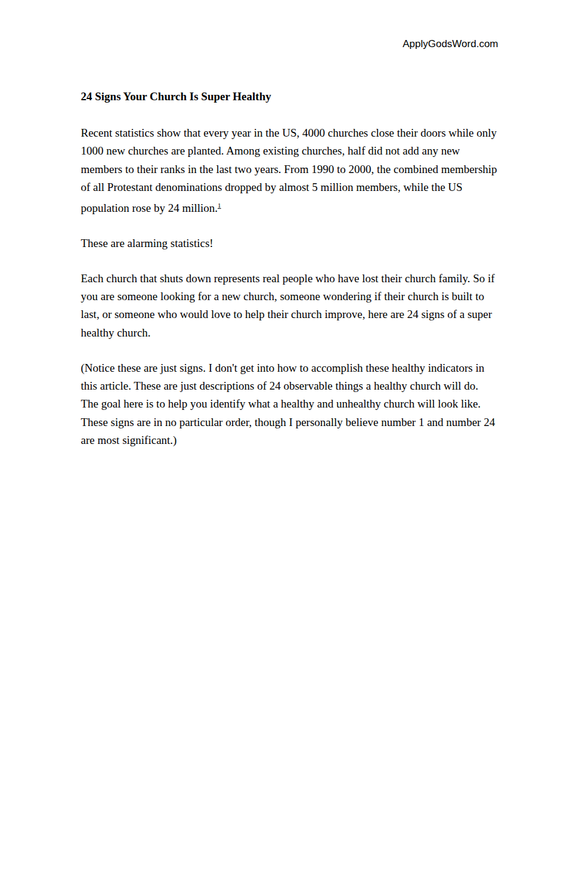ApplyGodsWord.com
24 Signs Your Church Is Super Healthy
Recent statistics show that every year in the US, 4000 churches close their doors while only 1000 new churches are planted. Among existing churches, half did not add any new members to their ranks in the last two years. From 1990 to 2000, the combined membership of all Protestant denominations dropped by almost 5 million members, while the US population rose by 24 million.1
These are alarming statistics!
Each church that shuts down represents real people who have lost their church family. So if you are someone looking for a new church, someone wondering if their church is built to last, or someone who would love to help their church improve, here are 24 signs of a super healthy church.
(Notice these are just signs. I don't get into how to accomplish these healthy indicators in this article. These are just descriptions of 24 observable things a healthy church will do. The goal here is to help you identify what a healthy and unhealthy church will look like. These signs are in no particular order, though I personally believe number 1 and number 24 are most significant.)